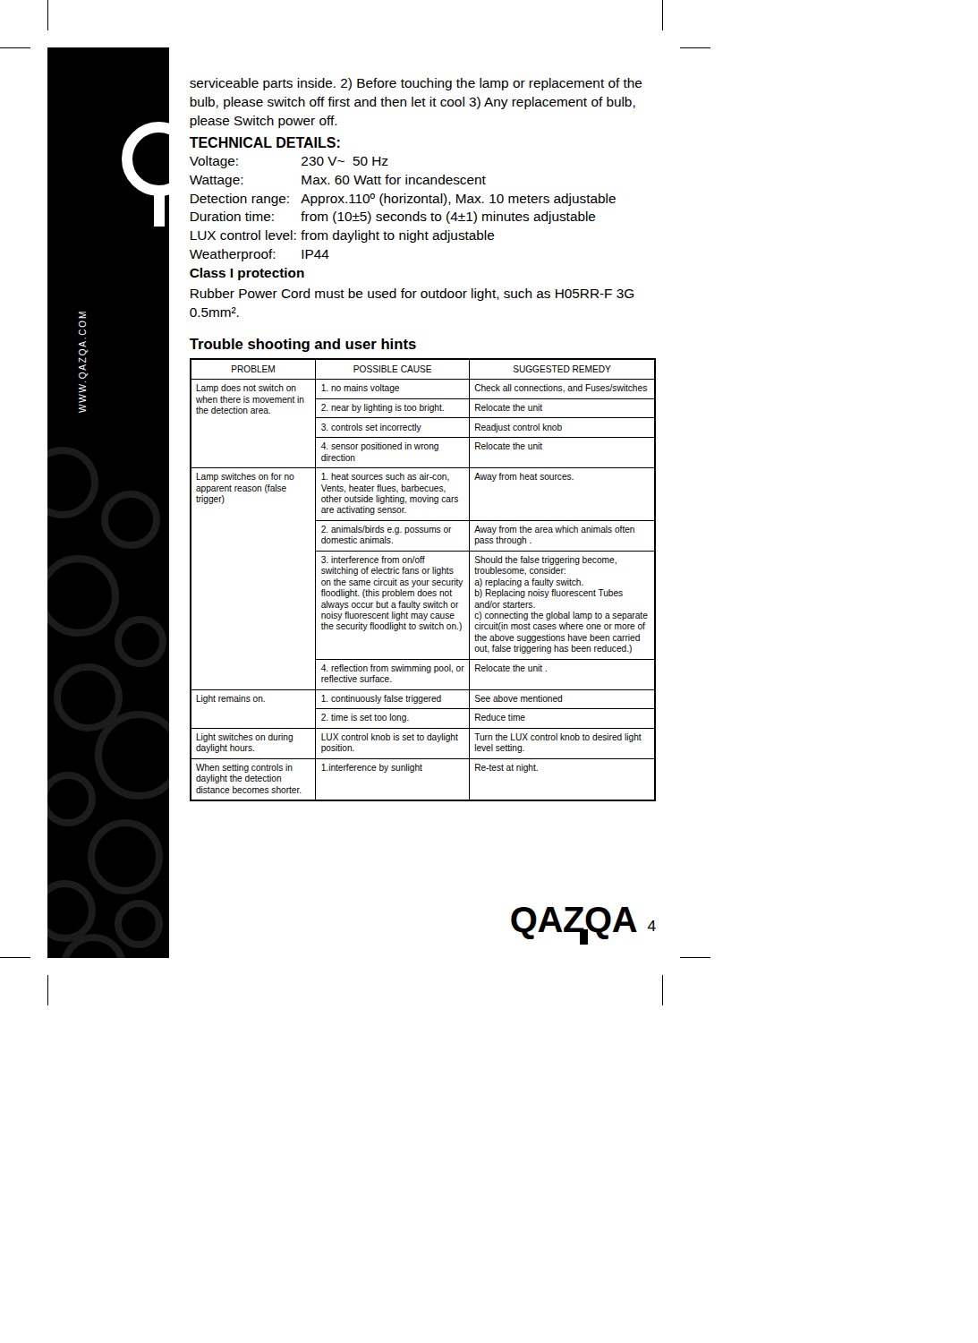WWW.QAZQA.COM
serviceable parts inside. 2) Before touching the lamp or replacement of the bulb, please switch off first and then let it cool 3) Any replacement of bulb, please Switch power off.
TECHNICAL DETAILS:
Voltage:
230 V~ 50 Hz
Wattage:
Max. 60 Watt for incandescent
Detection range:
Approx.110º (horizontal), Max. 10 meters adjustable
Duration time:
from (10±5) seconds to (4±1) minutes adjustable
LUX control level:
from daylight to night adjustable
Weatherproof:
IP44
Class I protection
Rubber Power Cord must be used for outdoor light, such as H05RR-F 3G 0.5mm².
Trouble shooting and user hints
| PROBLEM | POSSIBLE CAUSE | SUGGESTED REMEDY |
| --- | --- | --- |
| Lamp does not switch on when there is movement in the detection area. | 1. no mains voltage | Check all connections, and Fuses/switches |
| 2. near by lighting is too bright. | Relocate the unit |
| 3. controls set incorrectly | Readjust control knob |
| 4. sensor positioned in wrong direction | Relocate the unit |
| Lamp switches on for no apparent reason (false trigger) | 1. heat sources such as air-con, Vents, heater flues, barbecues, other outside lighting, moving cars are activating sensor. | Away from heat sources. |
| 2. animals/birds e.g. possums or domestic animals. | Away from the area which animals often pass through . |
| 3. interference from on/off switching of electric fans or lights on the same circuit as your security floodlight. (this problem does not always occur but a faulty switch or noisy fluorescent light may cause the security floodlight to switch on.) | Should the false triggering become, troublesome, consider: a) replacing a faulty switch. b) Replacing noisy fluorescent Tubes and/or starters. c) connecting the global lamp to a separate circuit(in most cases where one or more of the above suggestions have been carried out, false triggering has been reduced.) |
| 4. reflection from swimming pool, or reflective surface. | Relocate the unit . |
| Light remains on. | 1. continuously false triggered | See above mentioned |
| 2. time is set too long. | Reduce time |
| Light switches on during daylight hours. | LUX control knob is set to daylight position. | Turn the LUX control knob to desired light level setting. |
| When setting controls in daylight the detection distance becomes shorter. | 1.interference by sunlight | Re-test at night. |
QAZQA
4